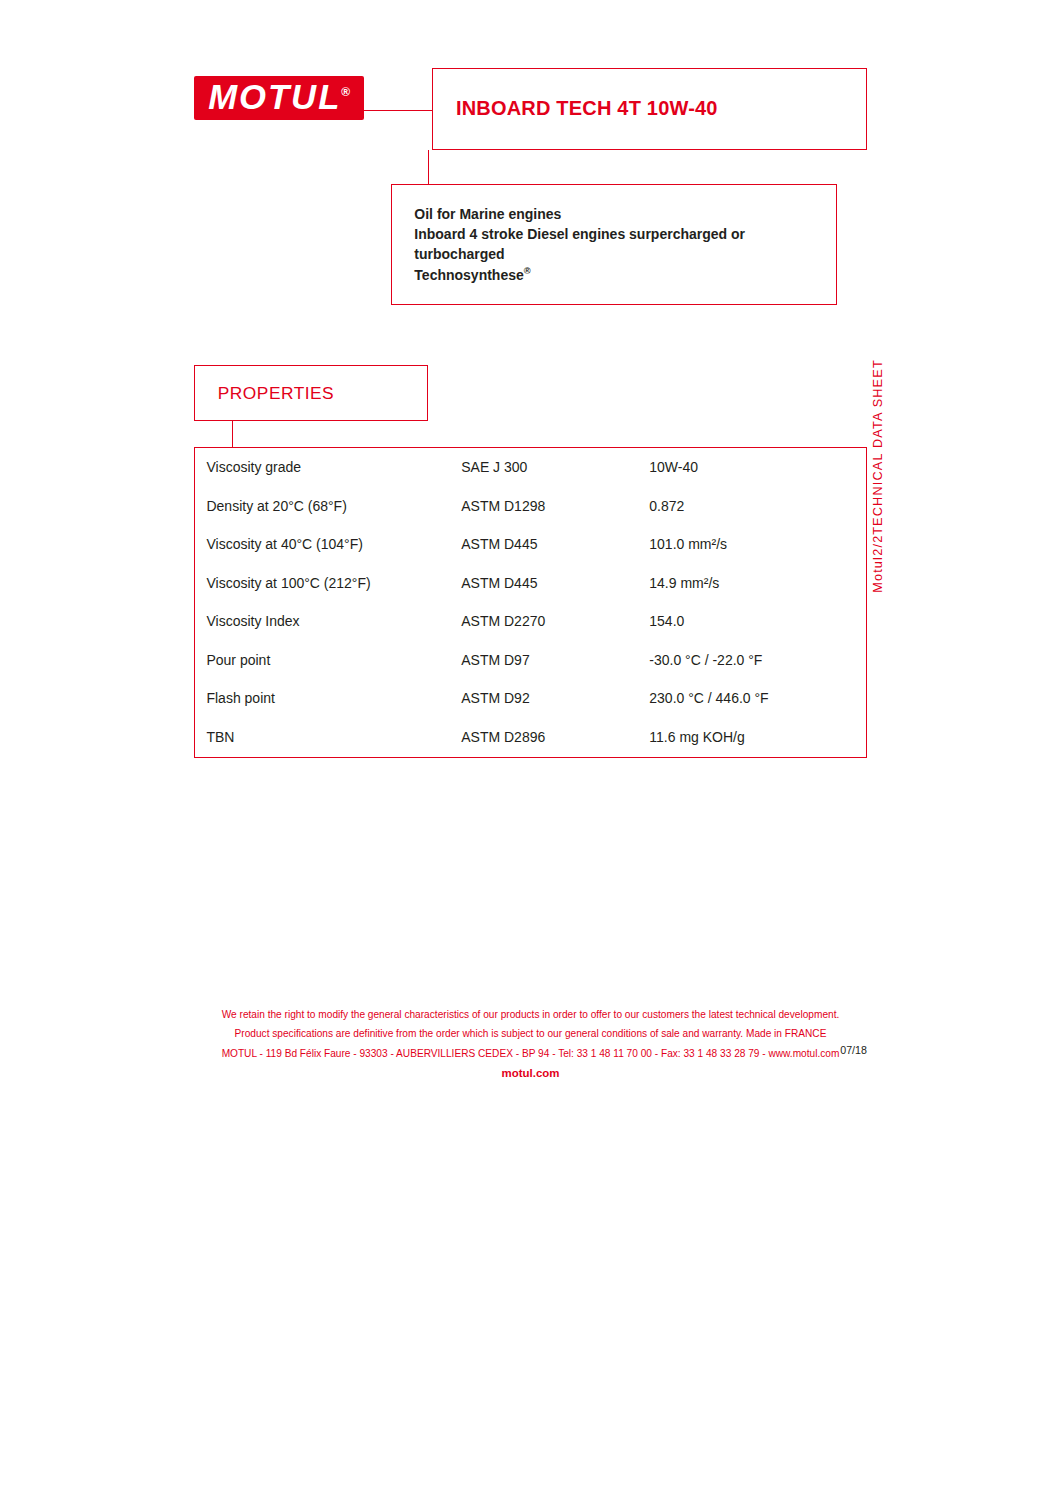MOTUL®
INBOARD TECH 4T 10W-40
Oil for Marine engines
Inboard 4 stroke Diesel engines surpercharged or turbocharged
Technosynthese®
PROPERTIES
| Viscosity grade | SAE J 300 | 10W-40 |
| Density at 20°C (68°F) | ASTM D1298 | 0.872 |
| Viscosity at 40°C (104°F) | ASTM D445 | 101.0 mm²/s |
| Viscosity at 100°C (212°F) | ASTM D445 | 14.9 mm²/s |
| Viscosity Index | ASTM D2270 | 154.0 |
| Pour point | ASTM D97 | -30.0 °C / -22.0 °F |
| Flash point | ASTM D92 | 230.0 °C / 446.0 °F |
| TBN | ASTM D2896 | 11.6 mg KOH/g |
Motul 2/2 TECHNICAL DATA SHEET
We retain the right to modify the general characteristics of our products in order to offer to our customers the latest technical development. Product specifications are definitive from the order which is subject to our general conditions of sale and warranty. Made in FRANCE MOTUL - 119 Bd Félix Faure - 93303 - AUBERVILLIERS CEDEX - BP 94 - Tel: 33 1 48 11 70 00 - Fax: 33 1 48 33 28 79 - www.motul.com motul.com 07/18